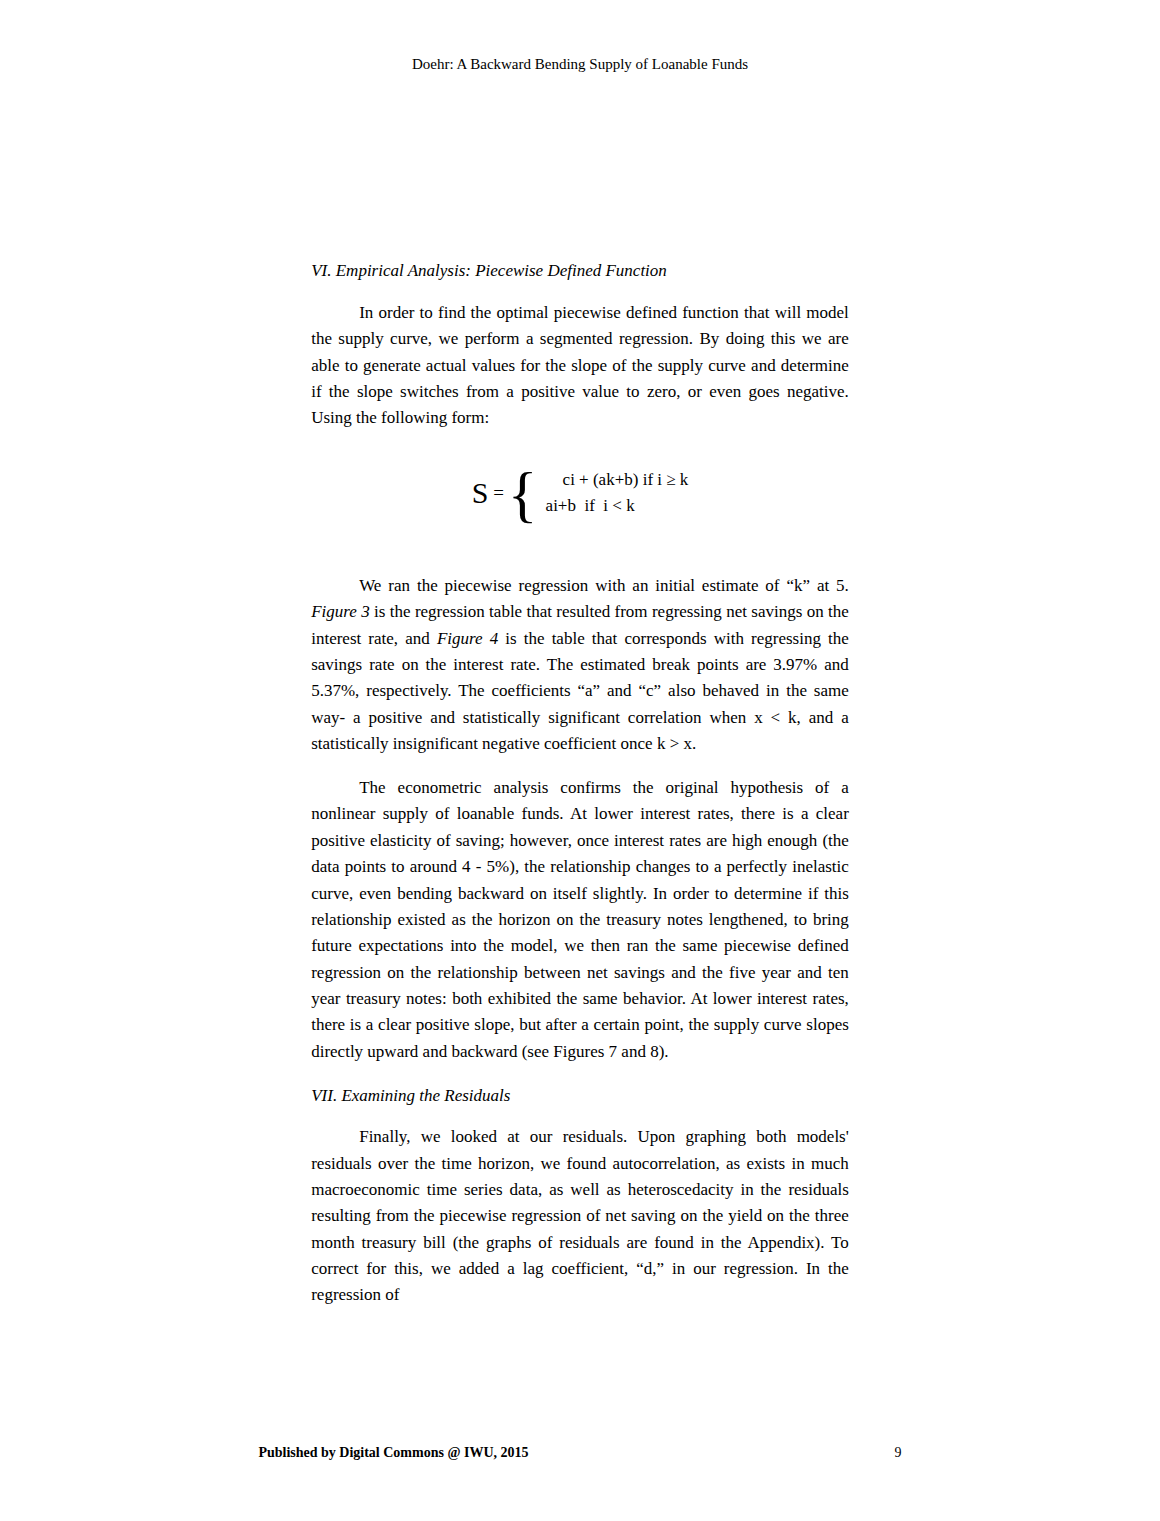Doehr: A Backward Bending Supply of Loanable Funds
VI. Empirical Analysis: Piecewise Defined Function
In order to find the optimal piecewise defined function that will model the supply curve, we perform a segmented regression. By doing this we are able to generate actual values for the slope of the supply curve and determine if the slope switches from a positive value to zero, or even goes negative. Using the following form:
S = { ci + (ak+b) if i ≥ k ai+b if i < k
We ran the piecewise regression with an initial estimate of “k” at 5. Figure 3 is the regression table that resulted from regressing net savings on the interest rate, and Figure 4 is the table that corresponds with regressing the savings rate on the interest rate. The estimated break points are 3.97% and 5.37%, respectively. The coefficients “a” and “c” also behaved in the same way- a positive and statistically significant correlation when x < k, and a statistically insignificant negative coefficient once k > x.
The econometric analysis confirms the original hypothesis of a nonlinear supply of loanable funds. At lower interest rates, there is a clear positive elasticity of saving; however, once interest rates are high enough (the data points to around 4 - 5%), the relationship changes to a perfectly inelastic curve, even bending backward on itself slightly. In order to determine if this relationship existed as the horizon on the treasury notes lengthened, to bring future expectations into the model, we then ran the same piecewise defined regression on the relationship between net savings and the five year and ten year treasury notes: both exhibited the same behavior. At lower interest rates, there is a clear positive slope, but after a certain point, the supply curve slopes directly upward and backward (see Figures 7 and 8).
VII. Examining the Residuals
Finally, we looked at our residuals. Upon graphing both models' residuals over the time horizon, we found autocorrelation, as exists in much macroeconomic time series data, as well as heteroscedacity in the residuals resulting from the piecewise regression of net saving on the yield on the three month treasury bill (the graphs of residuals are found in the Appendix). To correct for this, we added a lag coefficient, “d,” in our regression. In the regression of
Published by Digital Commons @ IWU, 2015 9